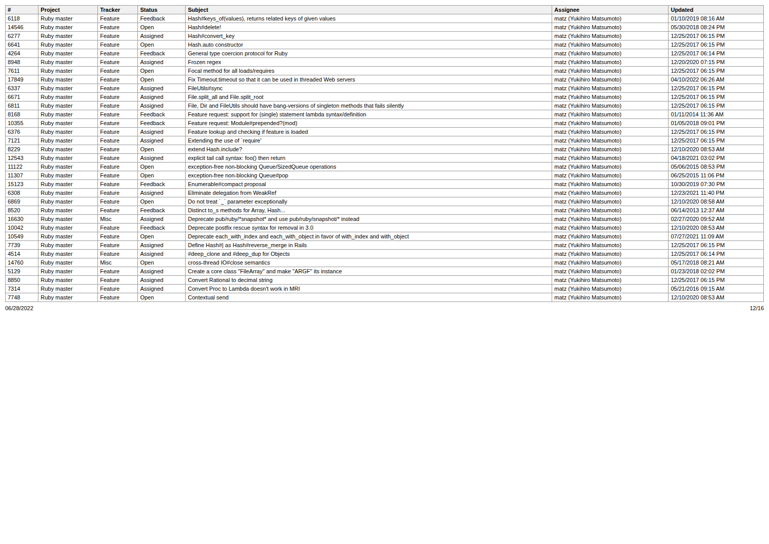| # | Project | Tracker | Status | Subject | Assignee | Updated |
| --- | --- | --- | --- | --- | --- | --- |
| 6118 | Ruby master | Feature | Feedback | Hash#keys_of(values), returns related keys of given values | matz (Yukihiro Matsumoto) | 01/10/2019 08:16 AM |
| 14546 | Ruby master | Feature | Open | Hash#delete! | matz (Yukihiro Matsumoto) | 05/30/2018 08:24 PM |
| 6277 | Ruby master | Feature | Assigned | Hash#convert_key | matz (Yukihiro Matsumoto) | 12/25/2017 06:15 PM |
| 6641 | Ruby master | Feature | Open | Hash.auto constructor | matz (Yukihiro Matsumoto) | 12/25/2017 06:15 PM |
| 4264 | Ruby master | Feature | Feedback | General type coercion protocol for Ruby | matz (Yukihiro Matsumoto) | 12/25/2017 06:14 PM |
| 8948 | Ruby master | Feature | Assigned | Frozen regex | matz (Yukihiro Matsumoto) | 12/20/2020 07:15 PM |
| 7611 | Ruby master | Feature | Open | Focal method for all loads/requires | matz (Yukihiro Matsumoto) | 12/25/2017 06:15 PM |
| 17849 | Ruby master | Feature | Open | Fix Timeout.timeout so that it can be used in threaded Web servers | matz (Yukihiro Matsumoto) | 04/10/2022 06:26 AM |
| 6337 | Ruby master | Feature | Assigned | FileUtils#sync | matz (Yukihiro Matsumoto) | 12/25/2017 06:15 PM |
| 6671 | Ruby master | Feature | Assigned | File.split_all and File.split_root | matz (Yukihiro Matsumoto) | 12/25/2017 06:15 PM |
| 6811 | Ruby master | Feature | Assigned | File, Dir and FileUtils should have bang-versions of singleton methods that fails silently | matz (Yukihiro Matsumoto) | 12/25/2017 06:15 PM |
| 8168 | Ruby master | Feature | Feedback | Feature request: support for (single) statement lambda syntax/definition | matz (Yukihiro Matsumoto) | 01/11/2014 11:36 AM |
| 10355 | Ruby master | Feature | Feedback | Feature request: Module#prepended?(mod) | matz (Yukihiro Matsumoto) | 01/05/2018 09:01 PM |
| 6376 | Ruby master | Feature | Assigned | Feature lookup and checking if feature is loaded | matz (Yukihiro Matsumoto) | 12/25/2017 06:15 PM |
| 7121 | Ruby master | Feature | Assigned | Extending the use of `require' | matz (Yukihiro Matsumoto) | 12/25/2017 06:15 PM |
| 8229 | Ruby master | Feature | Open | extend Hash.include? | matz (Yukihiro Matsumoto) | 12/10/2020 08:53 AM |
| 12543 | Ruby master | Feature | Assigned | explicit tail call syntax: foo() then return | matz (Yukihiro Matsumoto) | 04/18/2021 03:02 PM |
| 11122 | Ruby master | Feature | Open | exception-free non-blocking Queue/SizedQueue operations | matz (Yukihiro Matsumoto) | 05/06/2015 08:53 PM |
| 11307 | Ruby master | Feature | Open | exception-free non-blocking Queue#pop | matz (Yukihiro Matsumoto) | 06/25/2015 11:06 PM |
| 15123 | Ruby master | Feature | Feedback | Enumerable#compact proposal | matz (Yukihiro Matsumoto) | 10/30/2019 07:30 PM |
| 6308 | Ruby master | Feature | Assigned | Eliminate delegation from WeakRef | matz (Yukihiro Matsumoto) | 12/23/2021 11:40 PM |
| 6869 | Ruby master | Feature | Open | Do not treat `_` parameter exceptionally | matz (Yukihiro Matsumoto) | 12/10/2020 08:58 AM |
| 8520 | Ruby master | Feature | Feedback | Distinct to_s methods for Array, Hash... | matz (Yukihiro Matsumoto) | 06/14/2013 12:37 AM |
| 16630 | Ruby master | Misc | Assigned | Deprecate pub/ruby/*snapshot* and use pub/ruby/snapshot/* instead | matz (Yukihiro Matsumoto) | 02/27/2020 09:52 AM |
| 10042 | Ruby master | Feature | Feedback | Deprecate postfix rescue syntax for removal in 3.0 | matz (Yukihiro Matsumoto) | 12/10/2020 08:53 AM |
| 10549 | Ruby master | Feature | Open | Deprecate each_with_index and each_with_object in favor of with_index and with_object | matz (Yukihiro Matsumoto) | 07/27/2021 11:09 AM |
| 7739 | Ruby master | Feature | Assigned | Define Hash#/ as Hash#reverse_merge in Rails | matz (Yukihiro Matsumoto) | 12/25/2017 06:15 PM |
| 4514 | Ruby master | Feature | Assigned | #deep_clone and #deep_dup for Objects | matz (Yukihiro Matsumoto) | 12/25/2017 06:14 PM |
| 14760 | Ruby master | Misc | Open | cross-thread IO#close semantics | matz (Yukihiro Matsumoto) | 05/17/2018 08:21 AM |
| 5129 | Ruby master | Feature | Assigned | Create a core class "FileArray" and make "ARGF" its instance | matz (Yukihiro Matsumoto) | 01/23/2018 02:02 PM |
| 8850 | Ruby master | Feature | Assigned | Convert Rational to decimal string | matz (Yukihiro Matsumoto) | 12/25/2017 06:15 PM |
| 7314 | Ruby master | Feature | Assigned | Convert Proc to Lambda doesn't work in MRI | matz (Yukihiro Matsumoto) | 05/21/2016 09:15 AM |
| 7748 | Ruby master | Feature | Open | Contextual send | matz (Yukihiro Matsumoto) | 12/10/2020 08:53 AM |
06/28/2022 12/16